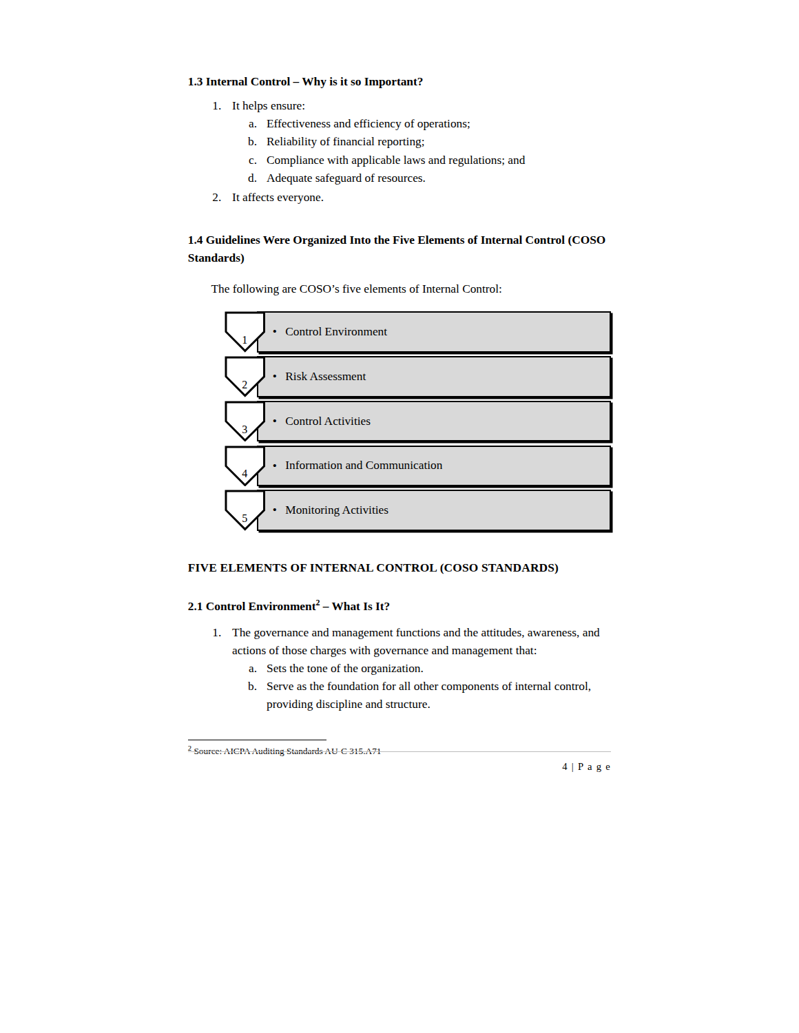1.3 Internal Control – Why is it so Important?
It helps ensure:
Effectiveness and efficiency of operations;
Reliability of financial reporting;
Compliance with applicable laws and regulations; and
Adequate safeguard of resources.
It affects everyone.
1.4 Guidelines Were Organized Into the Five Elements of Internal Control (COSO Standards)
The following are COSO’s five elements of Internal Control:
1
•Control Environment
2
•Risk Assessment
3
•Control Activities
4
•Information and Communication
5
•Monitoring Activities
FIVE ELEMENTS OF INTERNAL CONTROL (COSO STANDARDS)
2.1 Control Environment2 – What Is It?
The governance and management functions and the attitudes, awareness, and actions of those charges with governance and management that:
Sets the tone of the organization.
Serve as the foundation for all other components of internal control, providing discipline and structure.
2 Source: AICPA Auditing Standards AU-C 315.A71
4 | P a g e